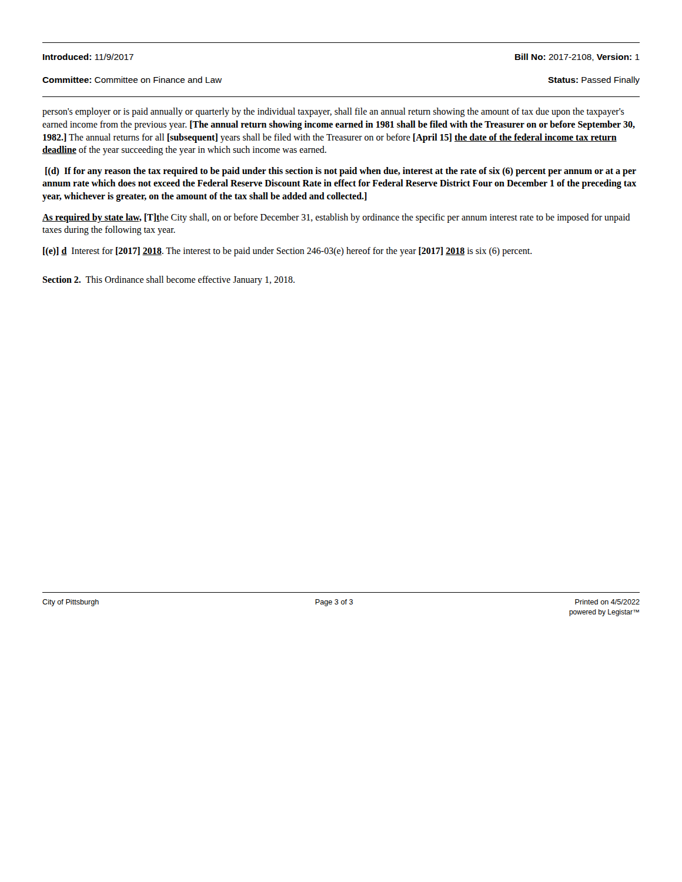Introduced: 11/9/2017
Bill No: 2017-2108, Version: 1
Committee: Committee on Finance and Law
Status: Passed Finally
person's employer or is paid annually or quarterly by the individual taxpayer, shall file an annual return showing the amount of tax due upon the taxpayer's earned income from the previous year. [The annual return showing income earned in 1981 shall be filed with the Treasurer on or before September 30, 1982.] The annual returns for all [subsequent] years shall be filed with the Treasurer on or before [April 15] the date of the federal income tax return deadline of the year succeeding the year in which such income was earned.
[(d) If for any reason the tax required to be paid under this section is not paid when due, interest at the rate of six (6) percent per annum or at a per annum rate which does not exceed the Federal Reserve Discount Rate in effect for Federal Reserve District Four on December 1 of the preceding tax year, whichever is greater, on the amount of the tax shall be added and collected.]
As required by state law, [T] the City shall, on or before December 31, establish by ordinance the specific per annum interest rate to be imposed for unpaid taxes during the following tax year.
[(e)] d Interest for [2017] 2018. The interest to be paid under Section 246-03(e) hereof for the year [2017] 2018 is six (6) percent.
Section 2. This Ordinance shall become effective January 1, 2018.
City of Pittsburgh
Page 3 of 3
Printed on 4/5/2022
powered by Legistar™